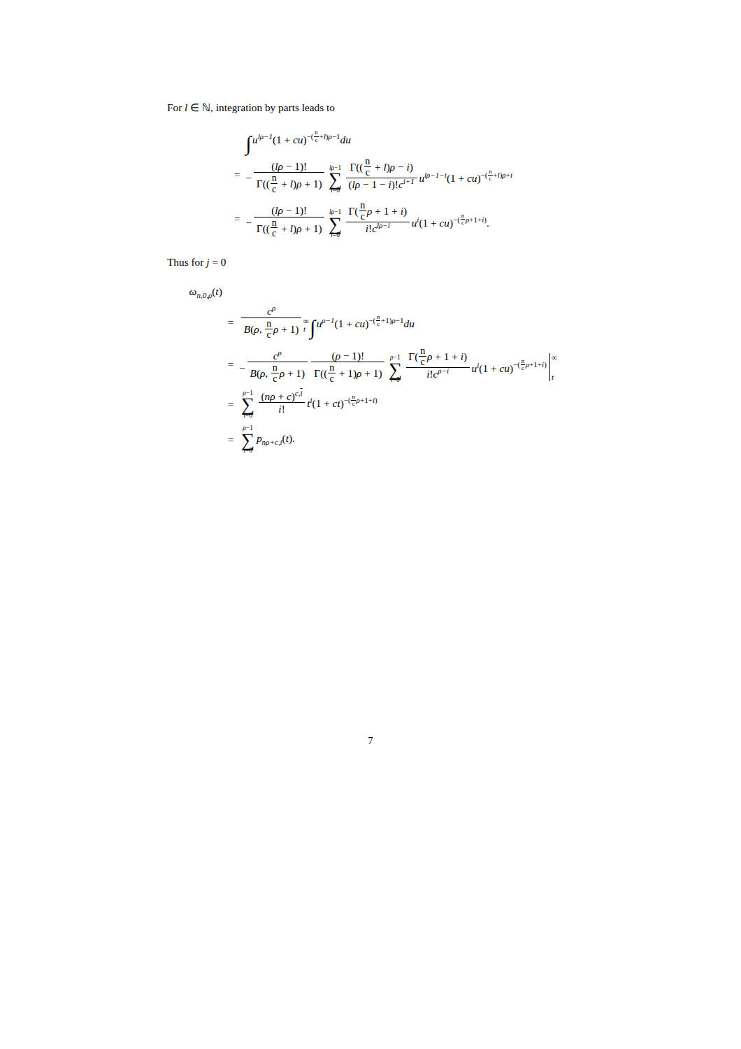For l ∈ ℕ, integration by parts leads to
| | | ∫ u lρ−1 (1 + cu ) −( n c + l ) ρ −1 du |
| | = | − ( lρ − 1)! Γ(( n c + l ) ρ + 1) lρ −1 ∑ i =0 Γ(( n c + l ) ρ − i ) ( lρ − 1 − i )! c i+1 u lρ−1−i (1 + cu ) −( n c + l ) ρ + i |
| | = | − ( lρ − 1)! Γ(( n c + l ) ρ + 1) lρ −1 ∑ i =0 Γ( n c ρ + 1 + i ) i ! c lρ−i u i (1 + cu ) −( n c ρ +1+ i ) . |
Thus for j = 0
| ω n,0,ρ ( t ) | | |
| | = | c ρ B ( ρ , n c ρ + 1) ∞ t ∫ u ρ−1 (1 + cu ) −( n c +1) ρ −1 du |
| | = | − c ρ B ( ρ , n c ρ + 1) ( ρ − 1)! Γ(( n c + 1) ρ + 1) ρ −1 ∑ i =0 Γ( n c ρ + 1 + i ) i ! c ρ−i u i (1 + cu ) −( n c ρ +1+ i ) ∞ t |
| | = | ρ −1 ∑ i =0 ( nρ + c ) c , i i ! t i (1 + ct ) −( n c ρ +1+ i ) |
| | = | ρ −1 ∑ i =0 p nρ+c,i ( t ). |
7